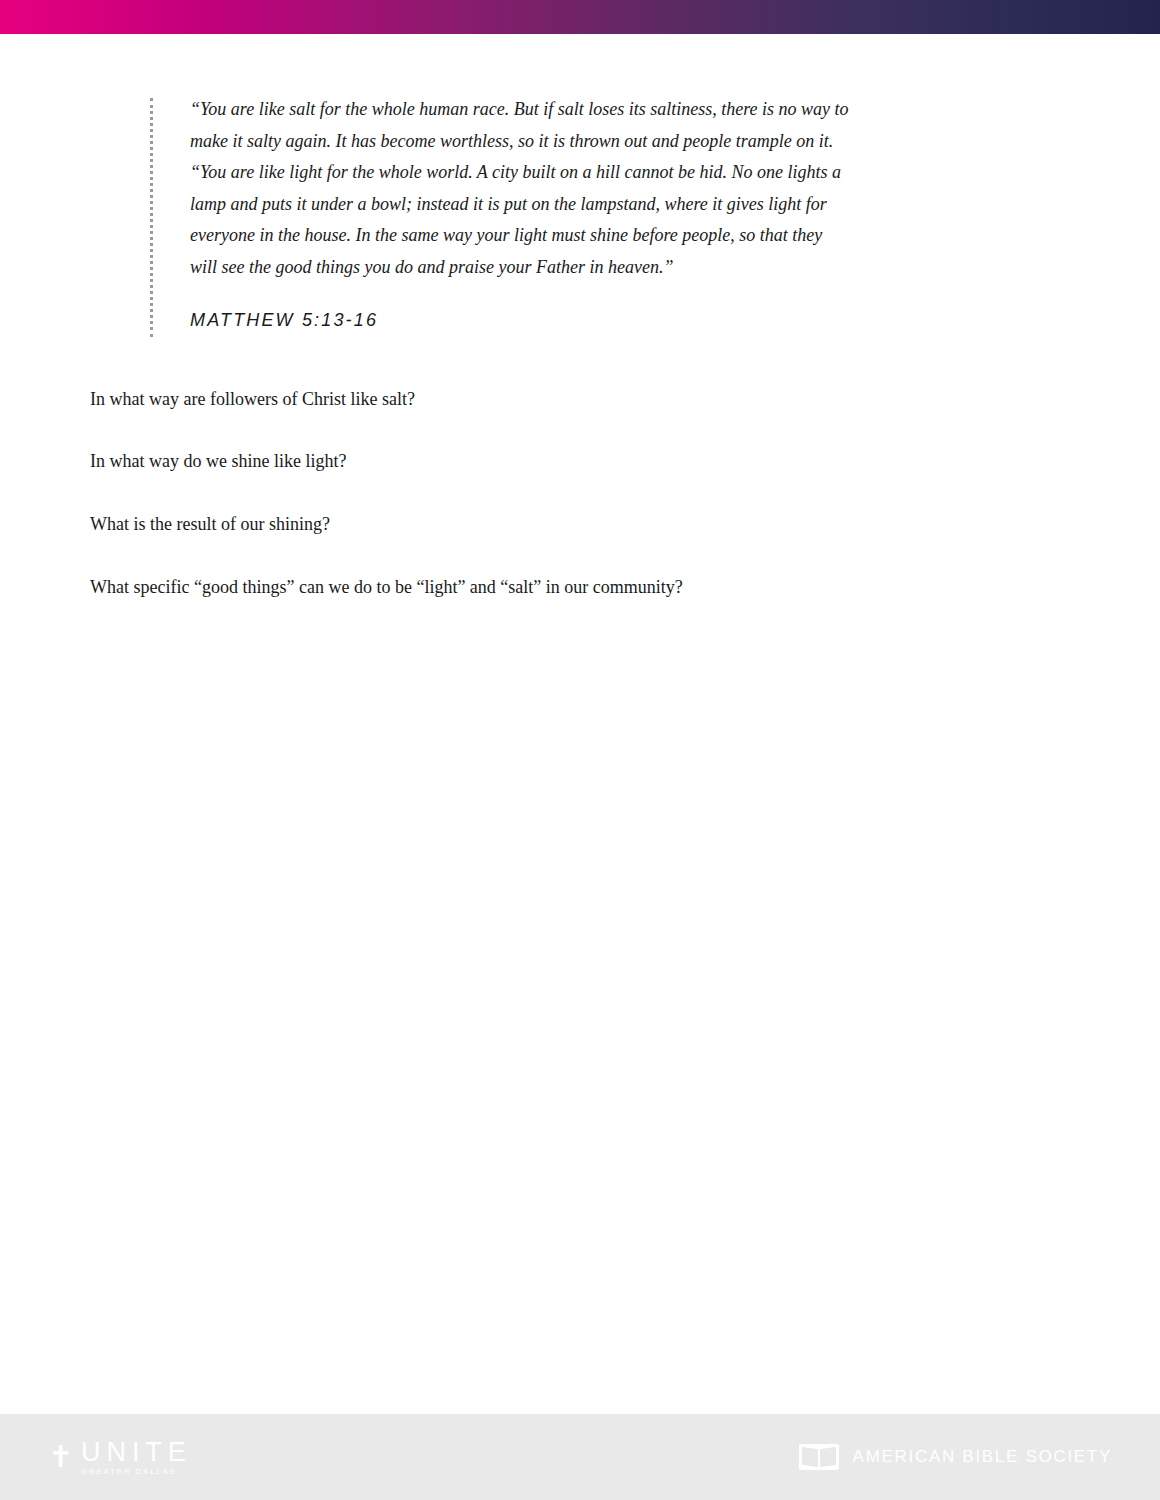“You are like salt for the whole human race. But if salt loses its saltiness, there is no way to make it salty again. It has become worthless, so it is thrown out and people trample on it.
“You are like light for the whole world. A city built on a hill cannot be hid. No one lights a lamp and puts it under a bowl; instead it is put on the lampstand, where it gives light for everyone in the house. In the same way your light must shine before people, so that they will see the good things you do and praise your Father in heaven.”
Matthew 5:13-16
In what way are followers of Christ like salt?
In what way do we shine like light?
What is the result of our shining?
What specific “good things” can we do to be “light” and “salt” in our community?
✝ UNITE GREATER DALLAS
AMERICAN BIBLE SOCIETY